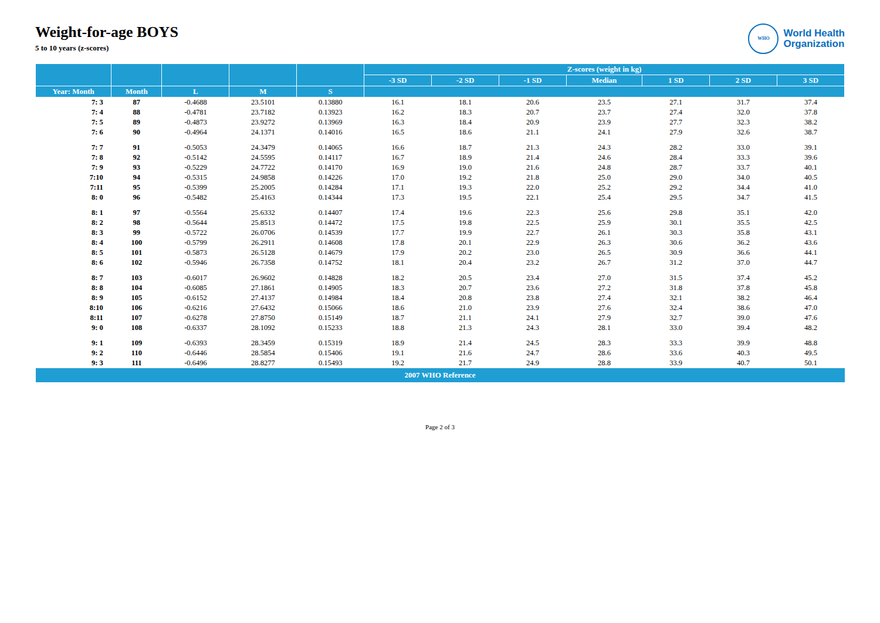Weight-for-age BOYS
5 to 10 years (z-scores)
WHO
World Health
Organization
| | | | | | Z-scores (weight in kg) |
| --- | --- | --- | --- | --- | --- |
| -3 SD | -2 SD | -1 SD | Median | 1 SD | 2 SD | 3 SD |
| Year: Month | Month | L | M | S | |
| 7: 3 | 87 | -0.4688 | 23.5101 | 0.13880 | 16.1 | 18.1 | 20.6 | 23.5 | 27.1 | 31.7 | 37.4 |
| 7: 4 | 88 | -0.4781 | 23.7182 | 0.13923 | 16.2 | 18.3 | 20.7 | 23.7 | 27.4 | 32.0 | 37.8 |
| 7: 5 | 89 | -0.4873 | 23.9272 | 0.13969 | 16.3 | 18.4 | 20.9 | 23.9 | 27.7 | 32.3 | 38.2 |
| 7: 6 | 90 | -0.4964 | 24.1371 | 0.14016 | 16.5 | 18.6 | 21.1 | 24.1 | 27.9 | 32.6 | 38.7 |
| 7: 7 | 91 | -0.5053 | 24.3479 | 0.14065 | 16.6 | 18.7 | 21.3 | 24.3 | 28.2 | 33.0 | 39.1 |
| 7: 8 | 92 | -0.5142 | 24.5595 | 0.14117 | 16.7 | 18.9 | 21.4 | 24.6 | 28.4 | 33.3 | 39.6 |
| 7: 9 | 93 | -0.5229 | 24.7722 | 0.14170 | 16.9 | 19.0 | 21.6 | 24.8 | 28.7 | 33.7 | 40.1 |
| 7:10 | 94 | -0.5315 | 24.9858 | 0.14226 | 17.0 | 19.2 | 21.8 | 25.0 | 29.0 | 34.0 | 40.5 |
| 7:11 | 95 | -0.5399 | 25.2005 | 0.14284 | 17.1 | 19.3 | 22.0 | 25.2 | 29.2 | 34.4 | 41.0 |
| 8: 0 | 96 | -0.5482 | 25.4163 | 0.14344 | 17.3 | 19.5 | 22.1 | 25.4 | 29.5 | 34.7 | 41.5 |
| 8: 1 | 97 | -0.5564 | 25.6332 | 0.14407 | 17.4 | 19.6 | 22.3 | 25.6 | 29.8 | 35.1 | 42.0 |
| 8: 2 | 98 | -0.5644 | 25.8513 | 0.14472 | 17.5 | 19.8 | 22.5 | 25.9 | 30.1 | 35.5 | 42.5 |
| 8: 3 | 99 | -0.5722 | 26.0706 | 0.14539 | 17.7 | 19.9 | 22.7 | 26.1 | 30.3 | 35.8 | 43.1 |
| 8: 4 | 100 | -0.5799 | 26.2911 | 0.14608 | 17.8 | 20.1 | 22.9 | 26.3 | 30.6 | 36.2 | 43.6 |
| 8: 5 | 101 | -0.5873 | 26.5128 | 0.14679 | 17.9 | 20.2 | 23.0 | 26.5 | 30.9 | 36.6 | 44.1 |
| 8: 6 | 102 | -0.5946 | 26.7358 | 0.14752 | 18.1 | 20.4 | 23.2 | 26.7 | 31.2 | 37.0 | 44.7 |
| 8: 7 | 103 | -0.6017 | 26.9602 | 0.14828 | 18.2 | 20.5 | 23.4 | 27.0 | 31.5 | 37.4 | 45.2 |
| 8: 8 | 104 | -0.6085 | 27.1861 | 0.14905 | 18.3 | 20.7 | 23.6 | 27.2 | 31.8 | 37.8 | 45.8 |
| 8: 9 | 105 | -0.6152 | 27.4137 | 0.14984 | 18.4 | 20.8 | 23.8 | 27.4 | 32.1 | 38.2 | 46.4 |
| 8:10 | 106 | -0.6216 | 27.6432 | 0.15066 | 18.6 | 21.0 | 23.9 | 27.6 | 32.4 | 38.6 | 47.0 |
| 8:11 | 107 | -0.6278 | 27.8750 | 0.15149 | 18.7 | 21.1 | 24.1 | 27.9 | 32.7 | 39.0 | 47.6 |
| 9: 0 | 108 | -0.6337 | 28.1092 | 0.15233 | 18.8 | 21.3 | 24.3 | 28.1 | 33.0 | 39.4 | 48.2 |
| 9: 1 | 109 | -0.6393 | 28.3459 | 0.15319 | 18.9 | 21.4 | 24.5 | 28.3 | 33.3 | 39.9 | 48.8 |
| 9: 2 | 110 | -0.6446 | 28.5854 | 0.15406 | 19.1 | 21.6 | 24.7 | 28.6 | 33.6 | 40.3 | 49.5 |
| 9: 3 | 111 | -0.6496 | 28.8277 | 0.15493 | 19.2 | 21.7 | 24.9 | 28.8 | 33.9 | 40.7 | 50.1 |
| 2007 WHO Reference |
Page 2 of 3